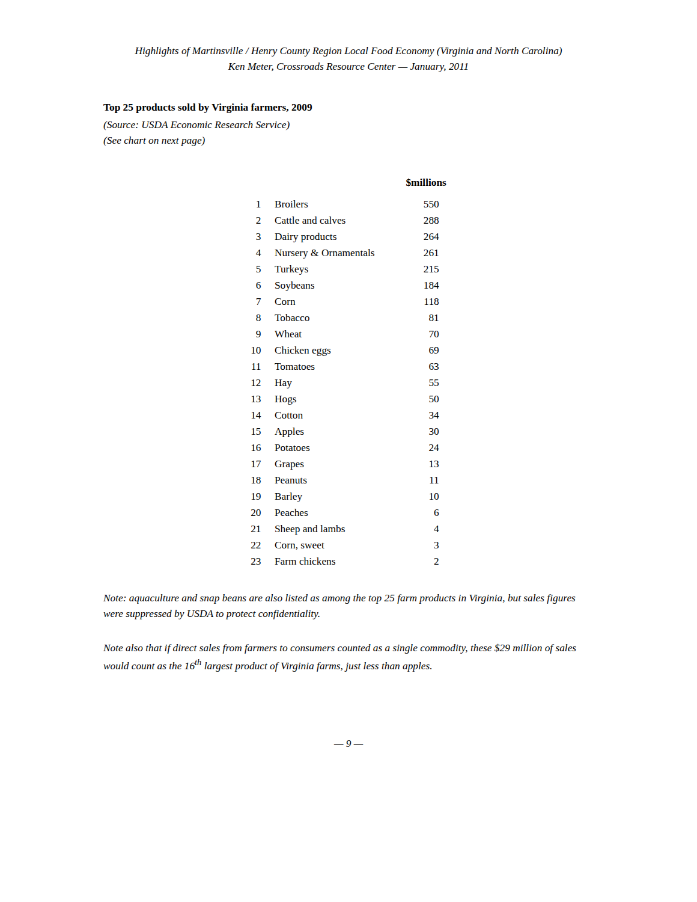Highlights of Martinsville / Henry County Region Local Food Economy (Virginia and North Carolina)
Ken Meter, Crossroads Resource Center — January, 2011
Top 25 products sold by Virginia farmers, 2009
(Source: USDA Economic Research Service)
(See chart on next page)
| | | $millions |
| --- | --- | --- |
| 1 | Broilers | 550 |
| 2 | Cattle and calves | 288 |
| 3 | Dairy products | 264 |
| 4 | Nursery & Ornamentals | 261 |
| 5 | Turkeys | 215 |
| 6 | Soybeans | 184 |
| 7 | Corn | 118 |
| 8 | Tobacco | 81 |
| 9 | Wheat | 70 |
| 10 | Chicken eggs | 69 |
| 11 | Tomatoes | 63 |
| 12 | Hay | 55 |
| 13 | Hogs | 50 |
| 14 | Cotton | 34 |
| 15 | Apples | 30 |
| 16 | Potatoes | 24 |
| 17 | Grapes | 13 |
| 18 | Peanuts | 11 |
| 19 | Barley | 10 |
| 20 | Peaches | 6 |
| 21 | Sheep and lambs | 4 |
| 22 | Corn, sweet | 3 |
| 23 | Farm chickens | 2 |
Note: aquaculture and snap beans are also listed as among the top 25 farm products in Virginia, but sales figures were suppressed by USDA to protect confidentiality.
Note also that if direct sales from farmers to consumers counted as a single commodity, these $29 million of sales would count as the 16th largest product of Virginia farms, just less than apples.
— 9 —